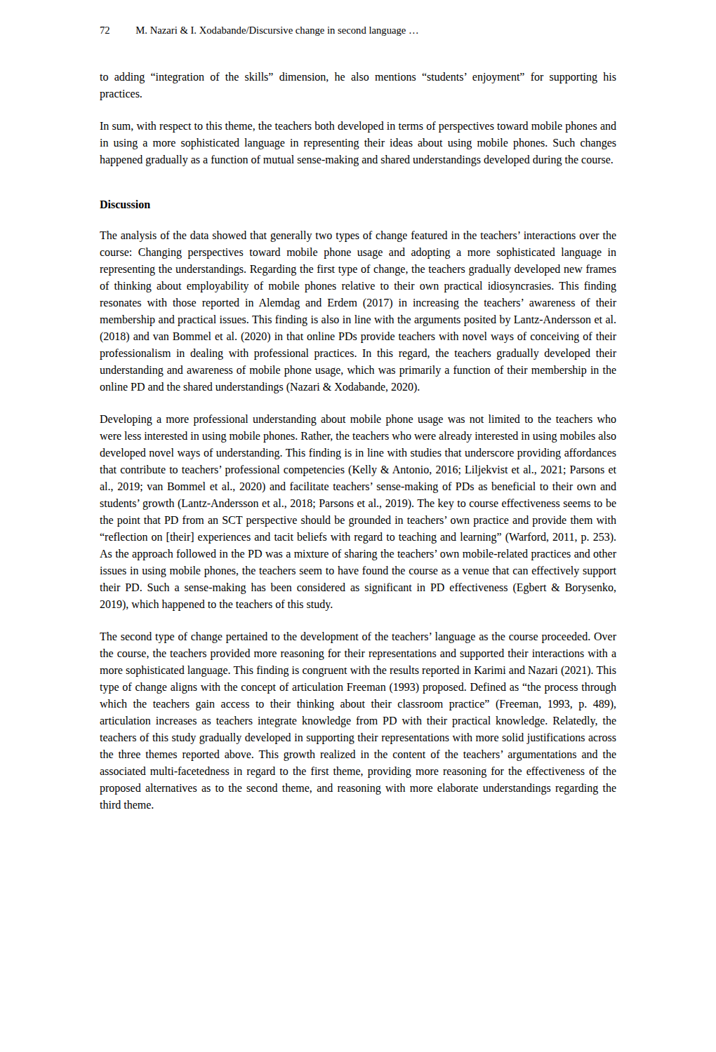72 M. Nazari & I. Xodabande/Discursive change in second language …
to adding “integration of the skills” dimension, he also mentions “students’ enjoyment” for supporting his practices.
In sum, with respect to this theme, the teachers both developed in terms of perspectives toward mobile phones and in using a more sophisticated language in representing their ideas about using mobile phones. Such changes happened gradually as a function of mutual sense-making and shared understandings developed during the course.
Discussion
The analysis of the data showed that generally two types of change featured in the teachers’ interactions over the course: Changing perspectives toward mobile phone usage and adopting a more sophisticated language in representing the understandings. Regarding the first type of change, the teachers gradually developed new frames of thinking about employability of mobile phones relative to their own practical idiosyncrasies. This finding resonates with those reported in Alemdag and Erdem (2017) in increasing the teachers’ awareness of their membership and practical issues. This finding is also in line with the arguments posited by Lantz-Andersson et al. (2018) and van Bommel et al. (2020) in that online PDs provide teachers with novel ways of conceiving of their professionalism in dealing with professional practices. In this regard, the teachers gradually developed their understanding and awareness of mobile phone usage, which was primarily a function of their membership in the online PD and the shared understandings (Nazari & Xodabande, 2020).
Developing a more professional understanding about mobile phone usage was not limited to the teachers who were less interested in using mobile phones. Rather, the teachers who were already interested in using mobiles also developed novel ways of understanding. This finding is in line with studies that underscore providing affordances that contribute to teachers’ professional competencies (Kelly & Antonio, 2016; Liljekvist et al., 2021; Parsons et al., 2019; van Bommel et al., 2020) and facilitate teachers’ sense-making of PDs as beneficial to their own and students’ growth (Lantz-Andersson et al., 2018; Parsons et al., 2019). The key to course effectiveness seems to be the point that PD from an SCT perspective should be grounded in teachers’ own practice and provide them with “reflection on [their] experiences and tacit beliefs with regard to teaching and learning” (Warford, 2011, p. 253). As the approach followed in the PD was a mixture of sharing the teachers’ own mobile-related practices and other issues in using mobile phones, the teachers seem to have found the course as a venue that can effectively support their PD. Such a sense-making has been considered as significant in PD effectiveness (Egbert & Borysenko, 2019), which happened to the teachers of this study.
The second type of change pertained to the development of the teachers’ language as the course proceeded. Over the course, the teachers provided more reasoning for their representations and supported their interactions with a more sophisticated language. This finding is congruent with the results reported in Karimi and Nazari (2021). This type of change aligns with the concept of articulation Freeman (1993) proposed. Defined as “the process through which the teachers gain access to their thinking about their classroom practice” (Freeman, 1993, p. 489), articulation increases as teachers integrate knowledge from PD with their practical knowledge. Relatedly, the teachers of this study gradually developed in supporting their representations with more solid justifications across the three themes reported above. This growth realized in the content of the teachers’ argumentations and the associated multi-facetedness in regard to the first theme, providing more reasoning for the effectiveness of the proposed alternatives as to the second theme, and reasoning with more elaborate understandings regarding the third theme.